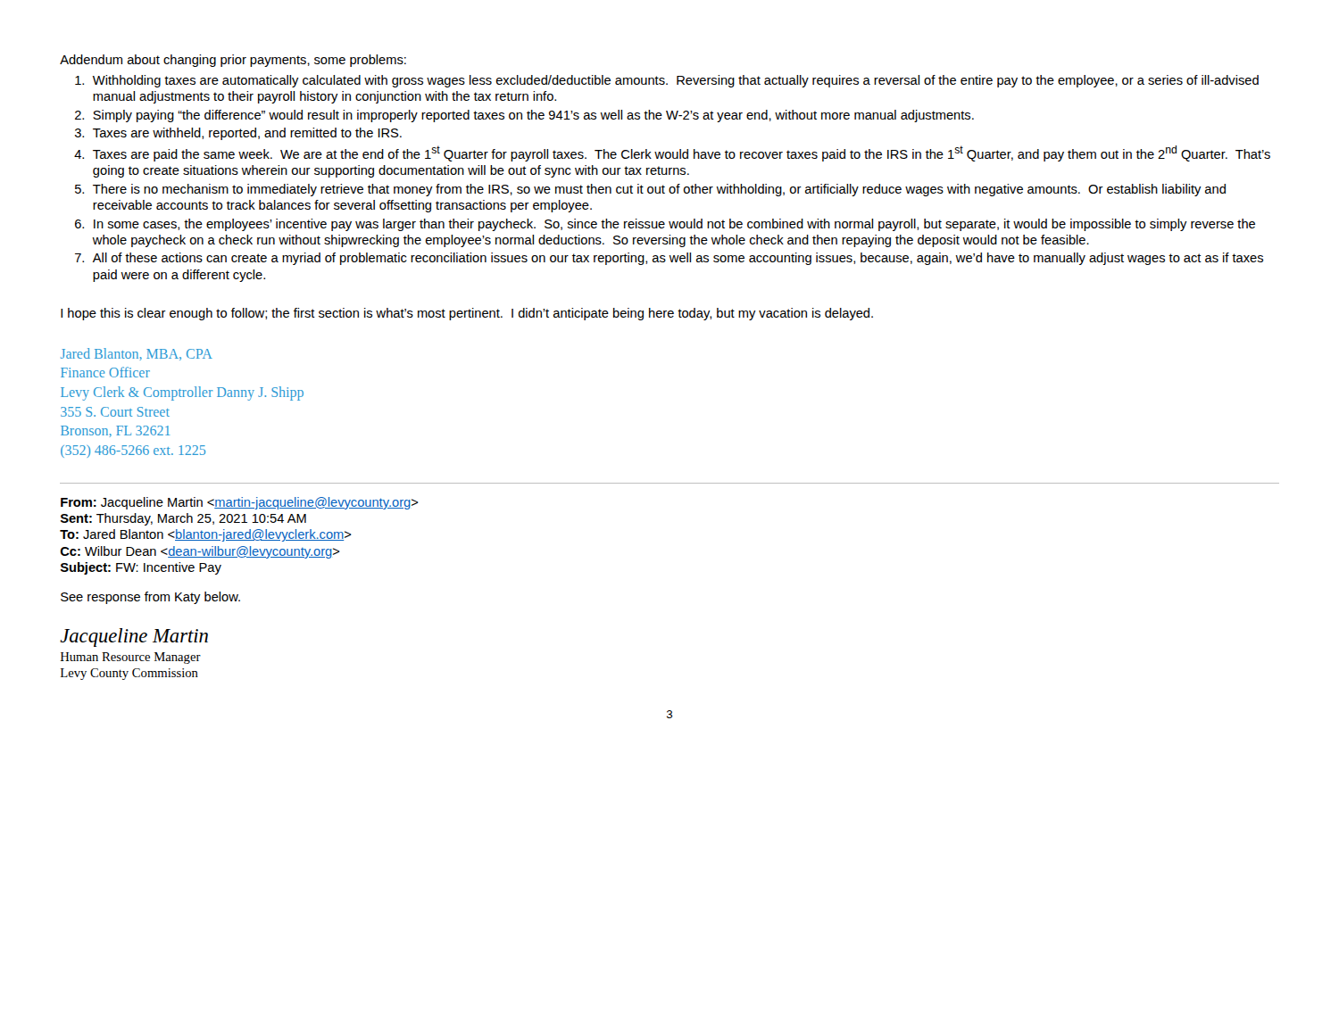Addendum about changing prior payments, some problems:
Withholding taxes are automatically calculated with gross wages less excluded/deductible amounts. Reversing that actually requires a reversal of the entire pay to the employee, or a series of ill-advised manual adjustments to their payroll history in conjunction with the tax return info.
Simply paying “the difference” would result in improperly reported taxes on the 941’s as well as the W-2’s at year end, without more manual adjustments.
Taxes are withheld, reported, and remitted to the IRS.
Taxes are paid the same week. We are at the end of the 1st Quarter for payroll taxes. The Clerk would have to recover taxes paid to the IRS in the 1st Quarter, and pay them out in the 2nd Quarter. That’s going to create situations wherein our supporting documentation will be out of sync with our tax returns.
There is no mechanism to immediately retrieve that money from the IRS, so we must then cut it out of other withholding, or artificially reduce wages with negative amounts. Or establish liability and receivable accounts to track balances for several offsetting transactions per employee.
In some cases, the employees’ incentive pay was larger than their paycheck. So, since the reissue would not be combined with normal payroll, but separate, it would be impossible to simply reverse the whole paycheck on a check run without shipwrecking the employee’s normal deductions. So reversing the whole check and then repaying the deposit would not be feasible.
All of these actions can create a myriad of problematic reconciliation issues on our tax reporting, as well as some accounting issues, because, again, we’d have to manually adjust wages to act as if taxes paid were on a different cycle.
I hope this is clear enough to follow; the first section is what’s most pertinent. I didn’t anticipate being here today, but my vacation is delayed.
Jared Blanton, MBA, CPA
Finance Officer
Levy Clerk & Comptroller Danny J. Shipp
355 S. Court Street
Bronson, FL 32621
(352) 486-5266 ext. 1225
From: Jacqueline Martin <martin-jacqueline@levycounty.org>
Sent: Thursday, March 25, 2021 10:54 AM
To: Jared Blanton <blanton-jared@levyclerk.com>
Cc: Wilbur Dean <dean-wilbur@levycounty.org>
Subject: FW: Incentive Pay
See response from Katy below.
Jacqueline Martin
Human Resource Manager
Levy County Commission
3